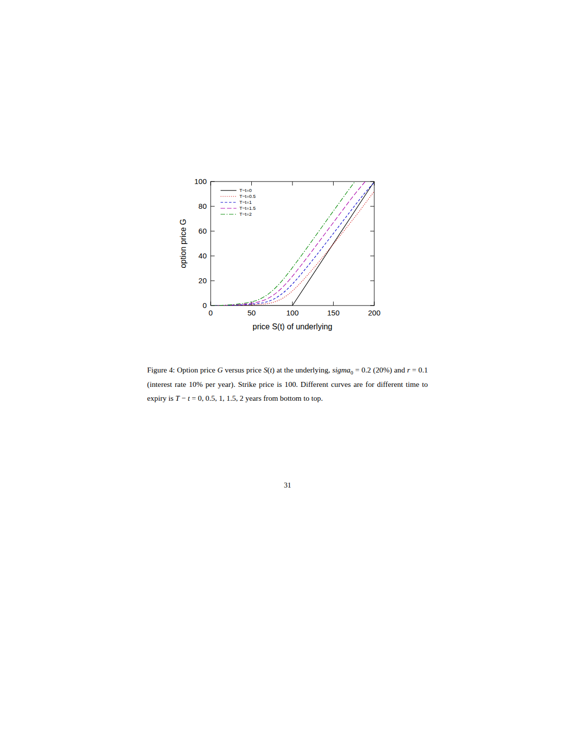0 50 100 150 200 0 20 40 60 80 100 price S(t) of underlying option price G T−t=0 T−t=0.5 T−t=1 T−t=1.5 T−t=2
Figure 4: Option price G versus price S(t) at the underlying, sigma0 = 0.2 (20%) and r = 0.1 (interest rate 10% per year). Strike price is 100. Different curves are for different time to expiry is T − t = 0, 0.5, 1, 1.5, 2 years from bottom to top.
31